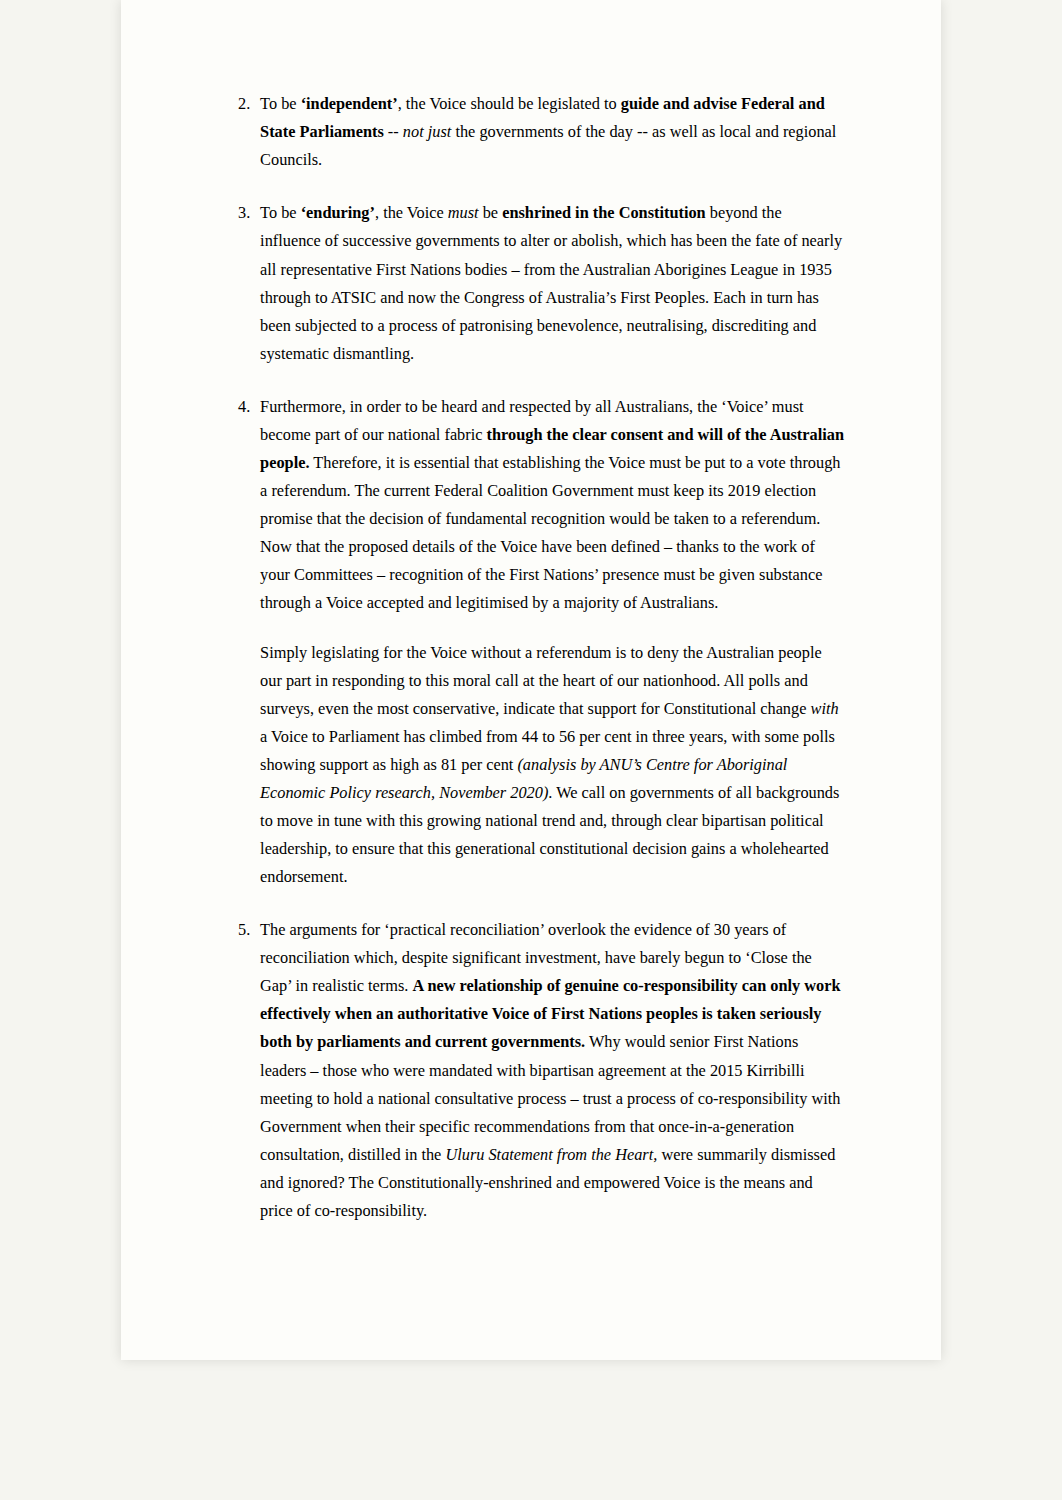To be ‘independent’, the Voice should be legislated to guide and advise Federal and State Parliaments -- not just the governments of the day -- as well as local and regional Councils.
To be ‘enduring’, the Voice must be enshrined in the Constitution beyond the influence of successive governments to alter or abolish, which has been the fate of nearly all representative First Nations bodies – from the Australian Aborigines League in 1935 through to ATSIC and now the Congress of Australia’s First Peoples. Each in turn has been subjected to a process of patronising benevolence, neutralising, discrediting and systematic dismantling.
Furthermore, in order to be heard and respected by all Australians, the ‘Voice’ must become part of our national fabric through the clear consent and will of the Australian people. Therefore, it is essential that establishing the Voice must be put to a vote through a referendum. The current Federal Coalition Government must keep its 2019 election promise that the decision of fundamental recognition would be taken to a referendum. Now that the proposed details of the Voice have been defined – thanks to the work of your Committees – recognition of the First Nations’ presence must be given substance through a Voice accepted and legitimised by a majority of Australians.
Simply legislating for the Voice without a referendum is to deny the Australian people our part in responding to this moral call at the heart of our nationhood. All polls and surveys, even the most conservative, indicate that support for Constitutional change with a Voice to Parliament has climbed from 44 to 56 per cent in three years, with some polls showing support as high as 81 per cent (analysis by ANU’s Centre for Aboriginal Economic Policy research, November 2020). We call on governments of all backgrounds to move in tune with this growing national trend and, through clear bipartisan political leadership, to ensure that this generational constitutional decision gains a wholehearted endorsement.
The arguments for ‘practical reconciliation’ overlook the evidence of 30 years of reconciliation which, despite significant investment, have barely begun to ‘Close the Gap’ in realistic terms. A new relationship of genuine co-responsibility can only work effectively when an authoritative Voice of First Nations peoples is taken seriously both by parliaments and current governments. Why would senior First Nations leaders – those who were mandated with bipartisan agreement at the 2015 Kirribilli meeting to hold a national consultative process – trust a process of co-responsibility with Government when their specific recommendations from that once-in-a-generation consultation, distilled in the Uluru Statement from the Heart, were summarily dismissed and ignored? The Constitutionally-enshrined and empowered Voice is the means and price of co-responsibility.